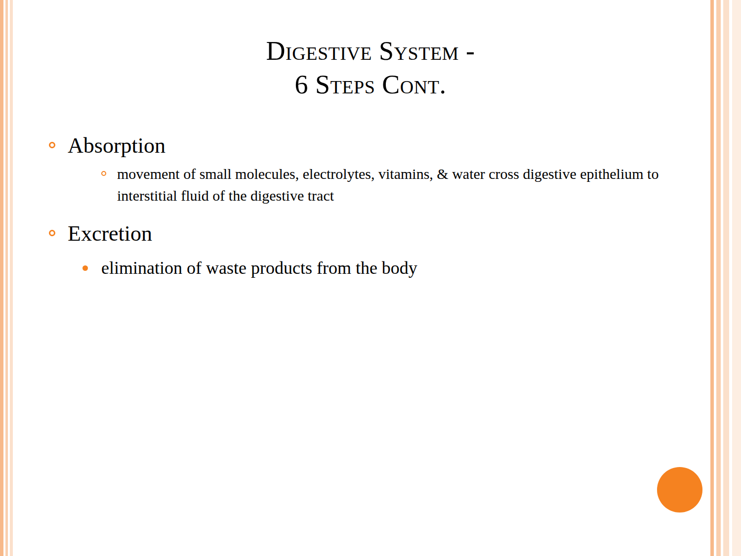Digestive System -
6 Steps Cont.
Absorption
movement of small molecules, electrolytes, vitamins, & water cross digestive epithelium to interstitial fluid of the digestive tract
Excretion
elimination of waste products from the body